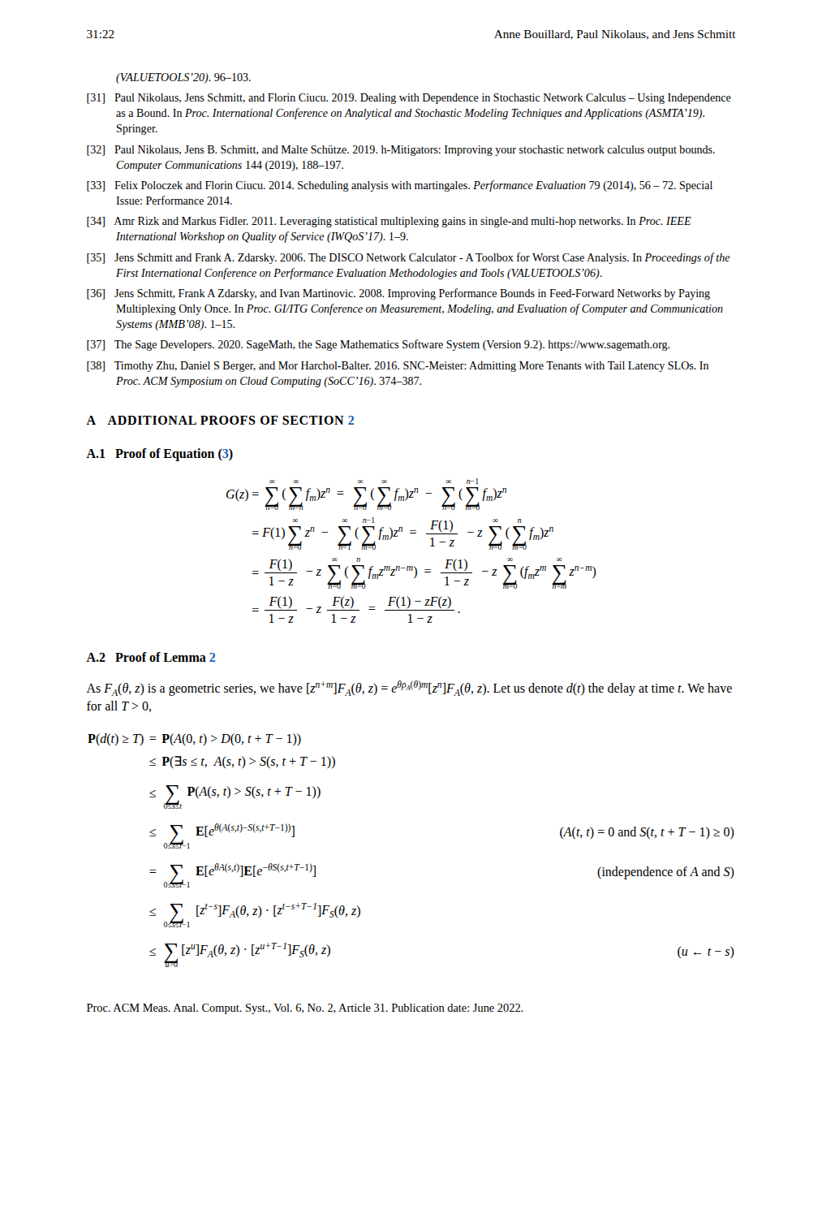31:22 Anne Bouillard, Paul Nikolaus, and Jens Schmitt
(VALUETOOLS’20). 96–103.
[31] Paul Nikolaus, Jens Schmitt, and Florin Ciucu. 2019. Dealing with Dependence in Stochastic Network Calculus – Using Independence as a Bound. In Proc. International Conference on Analytical and Stochastic Modeling Techniques and Applications (ASMTA’19). Springer.
[32] Paul Nikolaus, Jens B. Schmitt, and Malte Schütze. 2019. h-Mitigators: Improving your stochastic network calculus output bounds. Computer Communications 144 (2019), 188–197.
[33] Felix Poloczek and Florin Ciucu. 2014. Scheduling analysis with martingales. Performance Evaluation 79 (2014), 56 – 72. Special Issue: Performance 2014.
[34] Amr Rizk and Markus Fidler. 2011. Leveraging statistical multiplexing gains in single-and multi-hop networks. In Proc. IEEE International Workshop on Quality of Service (IWQoS’17). 1–9.
[35] Jens Schmitt and Frank A. Zdarsky. 2006. The DISCO Network Calculator - A Toolbox for Worst Case Analysis. In Proceedings of the First International Conference on Performance Evaluation Methodologies and Tools (VALUETOOLS’06).
[36] Jens Schmitt, Frank A Zdarsky, and Ivan Martinovic. 2008. Improving Performance Bounds in Feed-Forward Networks by Paying Multiplexing Only Once. In Proc. GI/ITG Conference on Measurement, Modeling, and Evaluation of Computer and Communication Systems (MMB’08). 1–15.
[37] The Sage Developers. 2020. SageMath, the Sage Mathematics Software System (Version 9.2). https://www.sagemath.org.
[38] Timothy Zhu, Daniel S Berger, and Mor Harchol-Balter. 2016. SNC-Meister: Admitting More Tenants with Tail Latency SLOs. In Proc. ACM Symposium on Cloud Computing (SoCC’16). 374–387.
A ADDITIONAL PROOFS OF SECTION 2
A.1 Proof of Equation (3)
| G ( z ) | = | ∞ ∑ n =0 ( ∞ ∑ m = n f m ) z n = ∞ ∑ n =0 ( ∞ ∑ m =0 f m ) z n − ∞ ∑ n =0 ( n −1 ∑ m =0 f m ) z n |
| | = | F (1) ∞ ∑ n =0 z n − ∞ ∑ n =1 ( n −1 ∑ m =0 f m ) z n = F (1) 1 − z − z ∞ ∑ n =0 ( n ∑ m =0 f m ) z n |
| | = | F (1) 1 − z − z ∞ ∑ n =0 ( n ∑ m =0 f m z m z n−m ) = F (1) 1 − z − z ∞ ∑ m =0 ( f m z m ∞ ∑ n = m z n−m ) |
| | = | F (1) 1 − z − z F ( z ) 1 − z = F (1) − zF ( z ) 1 − z . |
A.2 Proof of Lemma 2
As FA(θ, z) is a geometric series, we have [zn+m]FA(θ, z) = eθρA(θ)m[zn]FA(θ, z). Let us denote d(t) the delay at time t. We have for all T > 0,
| P ( d ( t ) ≥ T ) | = | P ( A (0, t ) > D (0, t + T − 1)) | |
| | ≤ | P (∃ s ≤ t , A ( s , t ) > S ( s , t + T − 1)) | |
| | ≤ | ∑ 0≤ s ≤ t P ( A ( s , t ) > S ( s , t + T − 1)) | |
| | ≤ | ∑ 0≤ s ≤ t −1 E [ e θ ( A ( s , t )− S ( s , t + T −1)) ] | ( A ( t , t ) = 0 and S ( t , t + T − 1) ≥ 0) |
| | = | ∑ 0≤ s ≤ t −1 E [ e θA ( s , t ) ] E [ e − θS ( s , t + T −1) ] | (independence of A and S ) |
| | ≤ | ∑ 0≤ s ≤ t −1 [ z t−s ] F A ( θ , z ) · [ z t−s+T−1 ] F S ( θ , z ) | |
| | ≤ | ∑ u >0 [ z u ] F A ( θ , z ) · [ z u+T−1 ] F S ( θ , z ) | ( u ← t − s ) |
Proc. ACM Meas. Anal. Comput. Syst., Vol. 6, No. 2, Article 31. Publication date: June 2022.